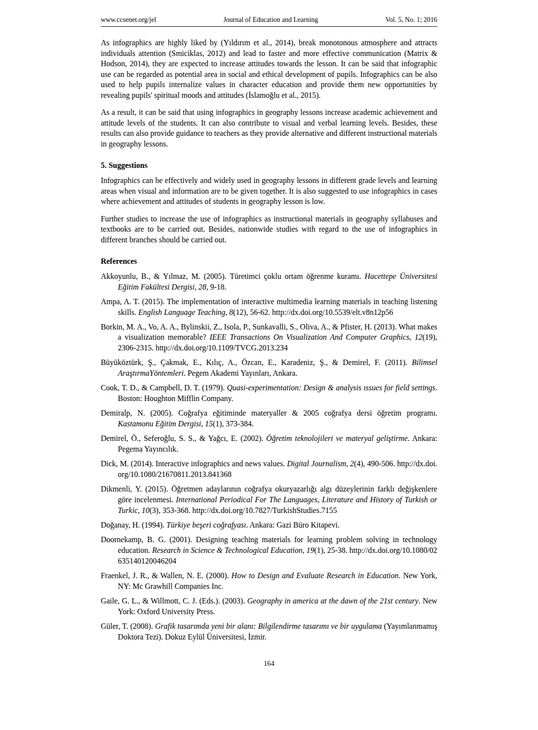www.ccsenet.org/jel Journal of Education and Learning Vol. 5, No. 1; 2016
As infographics are highly liked by (Yıldırım et al., 2014), break monotonous atmosphere and attracts individuals attention (Smiciklas, 2012) and lead to faster and more effective communication (Matrix & Hodson, 2014), they are expected to increase attitudes towards the lesson. It can be said that infographic use can be regarded as potential area in social and ethical development of pupils. Infographics can be also used to help pupils internalize values in character education and provide them new opportunities by revealing pupils' spiritual moods and attitudes (İslamoğlu et al., 2015).
As a result, it can be said that using infographics in geography lessons increase academic achievement and attitude levels of the students. It can also contribute to visual and verbal learning levels. Besides, these results can also provide guidance to teachers as they provide alternative and different instructional materials in geography lessons.
5. Suggestions
Infographics can be effectively and widely used in geography lessons in different grade levels and learning areas when visual and information are to be given together. It is also suggested to use infographics in cases where achievement and attitudes of students in geography lesson is low.
Further studies to increase the use of infographics as instructional materials in geography syllabuses and textbooks are to be carried out. Besides, nationwide studies with regard to the use of infographics in different branches should be carried out.
References
Akkoyunlu, B., & Yılmaz, M. (2005). Türetimci çoklu ortam öğrenme kuramı. Hacettepe Üniversitesi Eğitim Fakültesi Dergisi, 28, 9-18.
Ampa, A. T. (2015). The implementation of interactive multimedia learning materials in teaching listening skills. English Language Teaching, 8(12), 56-62. http://dx.doi.org/10.5539/elt.v8n12p56
Borkin, M. A., Vo, A. A., Bylinskii, Z., Isola, P., Sunkavalli, S., Oliva, A., & Pfister, H. (2013). What makes a visualization memorable? IEEE Transactions On Visualization And Computer Graphics, 12(19), 2306-2315. http://dx.doi.org/10.1109/TVCG.2013.234
Büyüköztürk, Ş., Çakmak, E., Kılıç, A., Özcan, E., Karadeniz, Ş., & Demirel, F. (2011). Bilimsel AraştırmaYöntemleri. Pegem Akademi Yayınları, Ankara.
Cook, T. D., & Campbell, D. T. (1979). Quasi-experimentation: Design & analysis ıssues for field settings. Boston: Houghton Mifflin Company.
Demiralp, N. (2005). Coğrafya eğitiminde materyaller & 2005 coğrafya dersi öğretim programı. Kastamonu Eğitim Dergisi, 15(1), 373-384.
Demirel, Ö., Seferoğlu, S. S., & Yağcı, E. (2002). Öğretim teknolojileri ve materyal geliştirme. Ankara: Pegema Yayıncılık.
Dick, M. (2014). Interactive infographics and news values. Digital Journalism, 2(4), 490-506. http://dx.doi.org/10.1080/21670811.2013.841368
Dikmenli, Y. (2015). Öğretmen adaylarının coğrafya okuryazarlığı algı düzeylerinin farklı değişkenlere göre incelenmesi. International Periodical For The Languages, Literature and History of Turkish or Turkic, 10(3), 353-368. http://dx.doi.org/10.7827/TurkishStudies.7155
Doğanay, H. (1994). Türkiye beşeri coğrafyası. Ankara: Gazi Büro Kitapevi.
Doornekamp, B. G. (2001). Designing teaching materials for learning problem solving in technology education. Research in Science & Technological Education, 19(1), 25-38. http://dx.doi.org/10.1080/02635140120046204
Fraenkel, J. R., & Wallen, N. E. (2000). How to Design and Evaluate Research in Education. New York, NY: Mc Grawhill Companies Inc.
Gaile, G. L., & Willmott, C. J. (Eds.). (2003). Geography in america at the dawn of the 21st century. New York: Oxford University Press.
Güler, T. (2008). Grafik tasarımda yeni bir alanı: Bilgilendirme tasarımı ve bir uygulama (Yayımlanmamış Doktora Tezi). Dokuz Eylül Üniversitesi, İzmir.
164